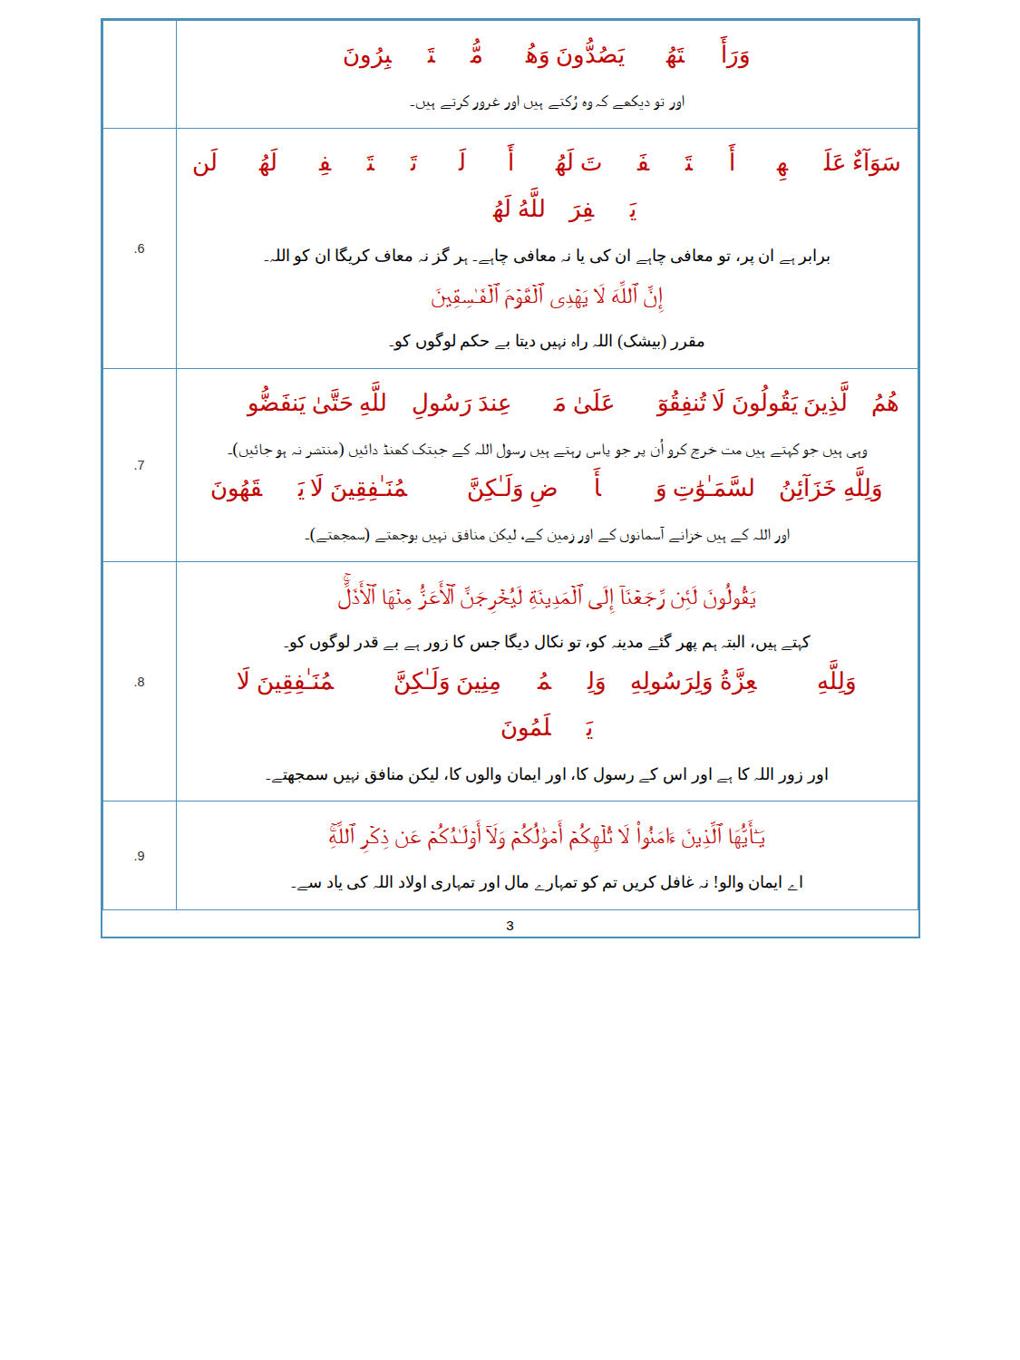| وَرَأَيۡتَهُمۡ يَصُدُّونَ وَهُمۡ مُّسۡتَكۡبِرُونَ اور تو دیکھے کہ وہ رُکتے ہیں اور غرور کرتے ہیں۔ | |
| سَوَآءٌ عَلَيۡهِمۡ أَسۡتَغۡفَرۡتَ لَهُمۡ أَمۡ لَمۡ تَسۡتَغۡفِرۡ لَهُمۡ لَن يَغۡفِرَ ٱللَّهُ لَهُمۡ برابر ہے ان پر، تو معافی چاہے ان کی یا نہ معافی چاہے۔ ہر گز نہ معاف کریگا ان کو اللہ۔ إِنَّ ٱللَّهَ لَا يَهۡدِى ٱلۡقَوۡمَ ٱلۡفَـٰسِقِينَ مقرر (بیشک) اللہ راہ نہیں دیتا بے حکم لوگوں کو۔ | 6. |
| هُمُ ٱلَّذِينَ يَقُولُونَ لَا تُنفِقُوٓا۟ عَلَىٰ مَنۡ عِندَ رَسُولِ ٱللَّهِ حَتَّىٰ يَنفَضُّوا۟ۚ وہی ہیں جو کہتے ہیں مت خرچ کرو اُن پر جو پاس رہتے ہیں رسول اللہ کے جبتک کھنڈ دائیں (منتشر نہ ہو جائیں)۔ وَلِلَّهِ خَزَآئِنُ ٱلسَّمَـٰوَٰتِ وَٱلۡأَرۡضِ وَلَـٰكِنَّ ٱلۡمُنَـٰفِقِينَ لَا يَفۡقَهُونَ اور اللہ کے ہیں خزانے آسمانوں کے اور زمین کے، لیکن منافق نہیں بوجھتے (سمجھتے)۔ | 7. |
| يَقُولُونَ لَئِن رَّجَعۡنَآ إِلَى ٱلۡمَدِينَةِ لَيُخۡرِجَنَّ ٱلۡأَعَزُّ مِنۡهَا ٱلۡأَذَلَّۚ کہتے ہیں، البتہ ہم پھر گئے مدینہ کو، تو نکال دیگا جس کا زور ہے بے قدر لوگوں کو۔ وَلِلَّهِ ٱلۡعِزَّةُ وَلِرَسُولِهِۦ وَلِلۡمُؤۡمِنِينَ وَلَـٰكِنَّ ٱلۡمُنَـٰفِقِينَ لَا يَعۡلَمُونَ اور زور اللہ کا ہے اور اس کے رسول کا، اور ایمان والوں کا، لیکن منافق نہیں سمجھتے۔ | 8. |
| يَـٰٓأَيُّهَا ٱلَّذِينَ ءَامَنُوا۟ لَا تُلۡهِكُمۡ أَمۡوَٰلُكُمۡ وَلَآ أَوۡلَـٰدُكُمۡ عَن ذِكۡرِ ٱللَّهِۚ اے ایمان والو! نہ غافل کریں تم کو تمہارے مال اور تمہاری اولاد اللہ کی یاد سے۔ | 9. |
3